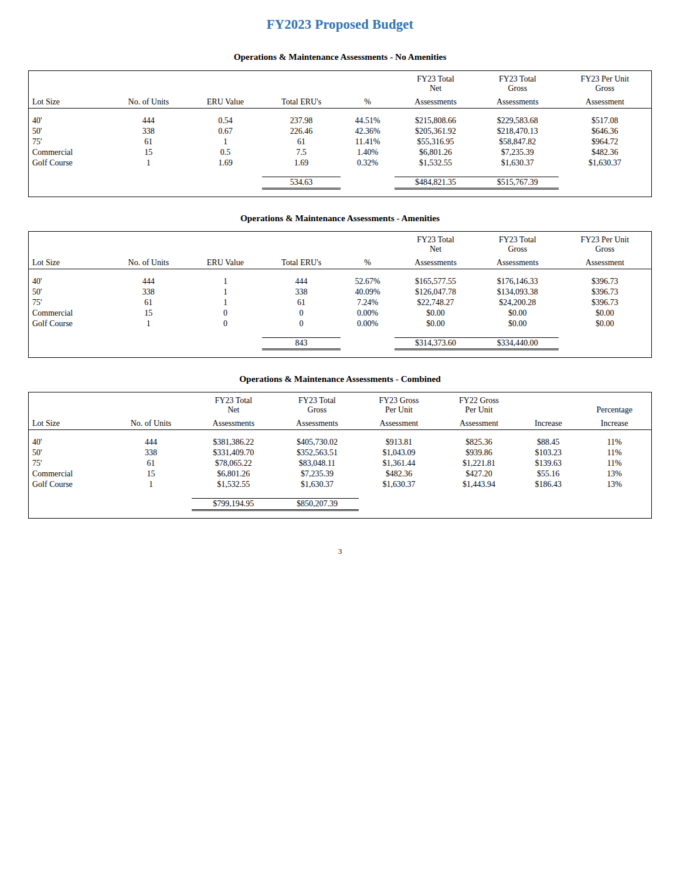FY2023 Proposed Budget
Operations & Maintenance Assessments - No Amenities
| | | | | | FY23 Total Net | FY23 Total Gross | FY23 Per Unit Gross |
| --- | --- | --- | --- | --- | --- | --- | --- |
| Lot Size | No. of Units | ERU Value | Total ERU's | % | Assessments | Assessments | Assessment |
| 40' | 444 | 0.54 | 237.98 | 44.51% | $215,808.66 | $229,583.68 | $517.08 |
| 50' | 338 | 0.67 | 226.46 | 42.36% | $205,361.92 | $218,470.13 | $646.36 |
| 75' | 61 | 1 | 61 | 11.41% | $55,316.95 | $58,847.82 | $964.72 |
| Commercial | 15 | 0.5 | 7.5 | 1.40% | $6,801.26 | $7,235.39 | $482.36 |
| Golf Course | 1 | 1.69 | 1.69 | 0.32% | $1,532.55 | $1,630.37 | $1,630.37 |
| | | | 534.63 | | $484,821.35 | $515,767.39 | |
Operations & Maintenance Assessments - Amenities
| | | | | | FY23 Total Net | FY23 Total Gross | FY23 Per Unit Gross |
| --- | --- | --- | --- | --- | --- | --- | --- |
| Lot Size | No. of Units | ERU Value | Total ERU's | % | Assessments | Assessments | Assessment |
| 40' | 444 | 1 | 444 | 52.67% | $165,577.55 | $176,146.33 | $396.73 |
| 50' | 338 | 1 | 338 | 40.09% | $126,047.78 | $134,093.38 | $396.73 |
| 75' | 61 | 1 | 61 | 7.24% | $22,748.27 | $24,200.28 | $396.73 |
| Commercial | 15 | 0 | 0 | 0.00% | $0.00 | $0.00 | $0.00 |
| Golf Course | 1 | 0 | 0 | 0.00% | $0.00 | $0.00 | $0.00 |
| | | | 843 | | $314,373.60 | $334,440.00 | |
Operations & Maintenance Assessments - Combined
| | | FY23 Total Net | FY23 Total Gross | FY23 Gross Per Unit | FY22 Gross Per Unit | | Percentage |
| --- | --- | --- | --- | --- | --- | --- | --- |
| Lot Size | No. of Units | Assessments | Assessments | Assessment | Assessment | Increase | Increase |
| 40' | 444 | $381,386.22 | $405,730.02 | $913.81 | $825.36 | $88.45 | 11% |
| 50' | 338 | $331,409.70 | $352,563.51 | $1,043.09 | $939.86 | $103.23 | 11% |
| 75' | 61 | $78,065.22 | $83,048.11 | $1,361.44 | $1,221.81 | $139.63 | 11% |
| Commercial | 15 | $6,801.26 | $7,235.39 | $482.36 | $427.20 | $55.16 | 13% |
| Golf Course | 1 | $1,532.55 | $1,630.37 | $1,630.37 | $1,443.94 | $186.43 | 13% |
| | | $799,194.95 | $850,207.39 | | | | |
3